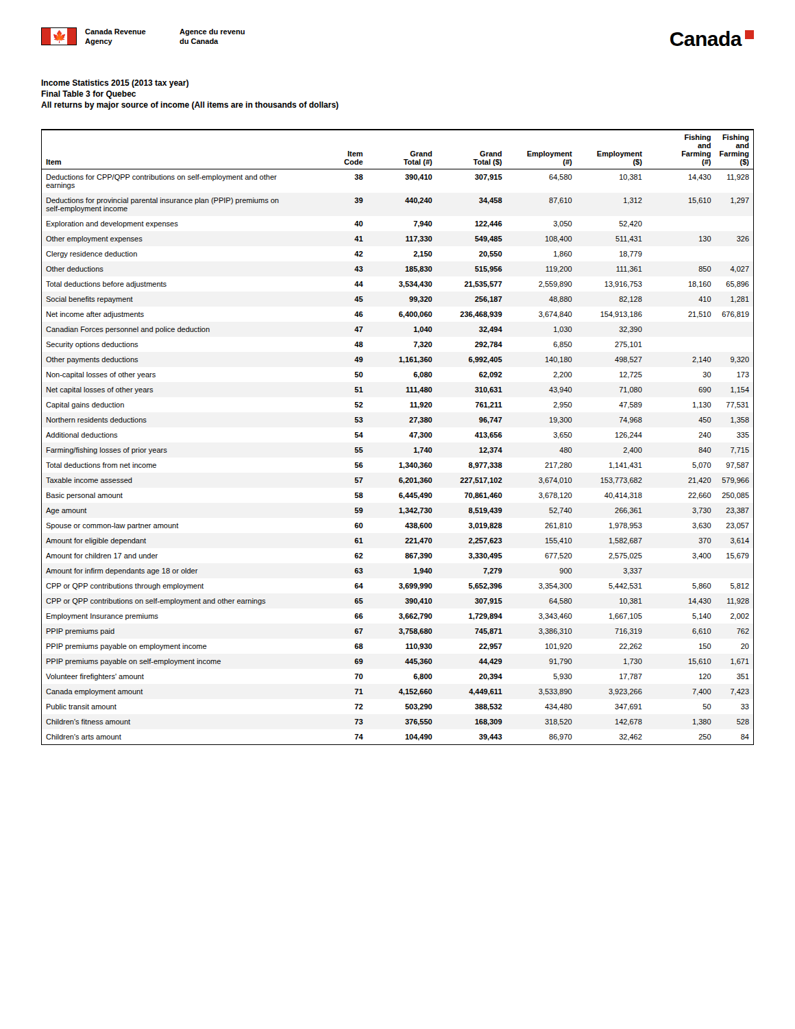🍁
Canada Revenue Agence du revenu
Agency du Canada
Canada
Income Statistics 2015 (2013 tax year)
Final Table 3 for Quebec
All returns by major source of income (All items are in thousands of dollars)
All returns by major source of income
| Item | Item Code | Grand Total (#) | Grand Total ($) | Employment (#) | Employment ($) | Fishing and Farming (#) | Fishing and Farming ($) |
| --- | --- | --- | --- | --- | --- | --- | --- |
| Deductions for CPP/QPP contributions on self-employment and other earnings | 38 | 390,410 | 307,915 | 64,580 | 10,381 | 14,430 | 11,928 |
| Deductions for provincial parental insurance plan (PPIP) premiums on self-employment income | 39 | 440,240 | 34,458 | 87,610 | 1,312 | 15,610 | 1,297 |
| Exploration and development expenses | 40 | 7,940 | 122,446 | 3,050 | 52,420 | | |
| Other employment expenses | 41 | 117,330 | 549,485 | 108,400 | 511,431 | 130 | 326 |
| Clergy residence deduction | 42 | 2,150 | 20,550 | 1,860 | 18,779 | | |
| Other deductions | 43 | 185,830 | 515,956 | 119,200 | 111,361 | 850 | 4,027 |
| Total deductions before adjustments | 44 | 3,534,430 | 21,535,577 | 2,559,890 | 13,916,753 | 18,160 | 65,896 |
| Social benefits repayment | 45 | 99,320 | 256,187 | 48,880 | 82,128 | 410 | 1,281 |
| Net income after adjustments | 46 | 6,400,060 | 236,468,939 | 3,674,840 | 154,913,186 | 21,510 | 676,819 |
| Canadian Forces personnel and police deduction | 47 | 1,040 | 32,494 | 1,030 | 32,390 | | |
| Security options deductions | 48 | 7,320 | 292,784 | 6,850 | 275,101 | | |
| Other payments deductions | 49 | 1,161,360 | 6,992,405 | 140,180 | 498,527 | 2,140 | 9,320 |
| Non-capital losses of other years | 50 | 6,080 | 62,092 | 2,200 | 12,725 | 30 | 173 |
| Net capital losses of other years | 51 | 111,480 | 310,631 | 43,940 | 71,080 | 690 | 1,154 |
| Capital gains deduction | 52 | 11,920 | 761,211 | 2,950 | 47,589 | 1,130 | 77,531 |
| Northern residents deductions | 53 | 27,380 | 96,747 | 19,300 | 74,968 | 450 | 1,358 |
| Additional deductions | 54 | 47,300 | 413,656 | 3,650 | 126,244 | 240 | 335 |
| Farming/fishing losses of prior years | 55 | 1,740 | 12,374 | 480 | 2,400 | 840 | 7,715 |
| Total deductions from net income | 56 | 1,340,360 | 8,977,338 | 217,280 | 1,141,431 | 5,070 | 97,587 |
| Taxable income assessed | 57 | 6,201,360 | 227,517,102 | 3,674,010 | 153,773,682 | 21,420 | 579,966 |
| Basic personal amount | 58 | 6,445,490 | 70,861,460 | 3,678,120 | 40,414,318 | 22,660 | 250,085 |
| Age amount | 59 | 1,342,730 | 8,519,439 | 52,740 | 266,361 | 3,730 | 23,387 |
| Spouse or common-law partner amount | 60 | 438,600 | 3,019,828 | 261,810 | 1,978,953 | 3,630 | 23,057 |
| Amount for eligible dependant | 61 | 221,470 | 2,257,623 | 155,410 | 1,582,687 | 370 | 3,614 |
| Amount for children 17 and under | 62 | 867,390 | 3,330,495 | 677,520 | 2,575,025 | 3,400 | 15,679 |
| Amount for infirm dependants age 18 or older | 63 | 1,940 | 7,279 | 900 | 3,337 | | |
| CPP or QPP contributions through employment | 64 | 3,699,990 | 5,652,396 | 3,354,300 | 5,442,531 | 5,860 | 5,812 |
| CPP or QPP contributions on self-employment and other earnings | 65 | 390,410 | 307,915 | 64,580 | 10,381 | 14,430 | 11,928 |
| Employment Insurance premiums | 66 | 3,662,790 | 1,729,894 | 3,343,460 | 1,667,105 | 5,140 | 2,002 |
| PPIP premiums paid | 67 | 3,758,680 | 745,871 | 3,386,310 | 716,319 | 6,610 | 762 |
| PPIP premiums payable on employment income | 68 | 110,930 | 22,957 | 101,920 | 22,262 | 150 | 20 |
| PPIP premiums payable on self-employment income | 69 | 445,360 | 44,429 | 91,790 | 1,730 | 15,610 | 1,671 |
| Volunteer firefighters' amount | 70 | 6,800 | 20,394 | 5,930 | 17,787 | 120 | 351 |
| Canada employment amount | 71 | 4,152,660 | 4,449,611 | 3,533,890 | 3,923,266 | 7,400 | 7,423 |
| Public transit amount | 72 | 503,290 | 388,532 | 434,480 | 347,691 | 50 | 33 |
| Children's fitness amount | 73 | 376,550 | 168,309 | 318,520 | 142,678 | 1,380 | 528 |
| Children's arts amount | 74 | 104,490 | 39,443 | 86,970 | 32,462 | 250 | 84 |